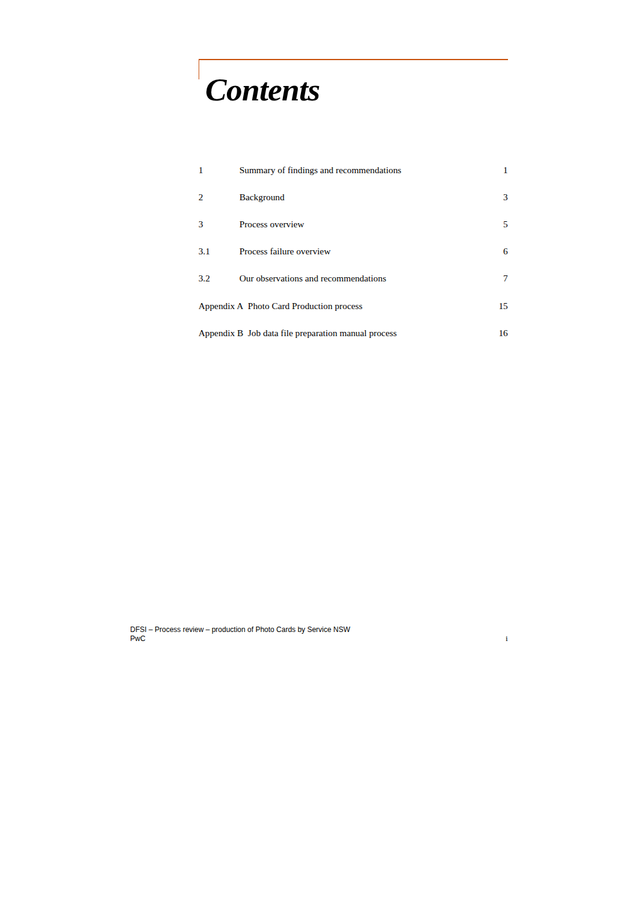Contents
| 1 | Summary of findings and recommendations | 1 |
| 2 | Background | 3 |
| 3 | Process overview | 5 |
| 3.1 | Process failure overview | 6 |
| 3.2 | Our observations and recommendations | 7 |
| Appendix A Photo Card Production process | 15 |
| Appendix B Job data file preparation manual process | 16 |
DFSI – Process review – production of Photo Cards by Service NSW PwC i